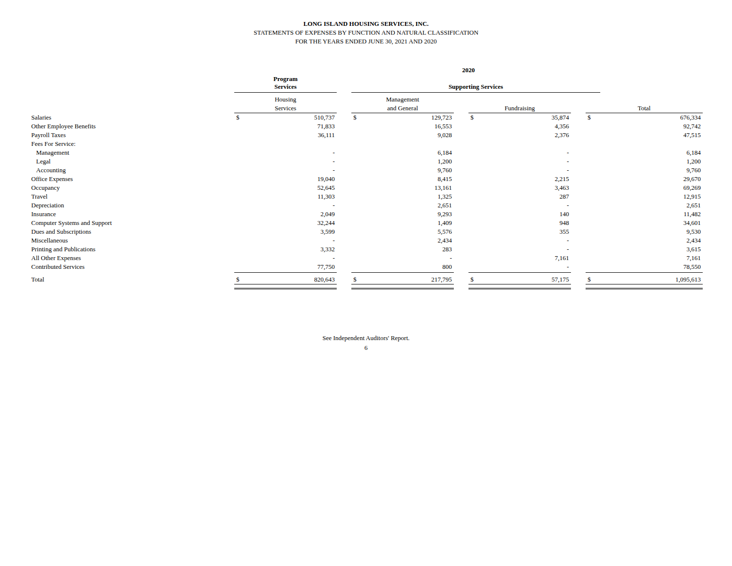LONG ISLAND HOUSING SERVICES, INC.
STATEMENTS OF EXPENSES BY FUNCTION AND NATURAL CLASSIFICATION
FOR THE YEARS ENDED JUNE 30, 2021 AND 2020
| | 2020 |
| | Program Services | | Supporting Services | |
| | Housing | | Management | | | | |
| | Services | | and General | | Fundraising | | Total |
| Salaries | $ | 510,737 | | $ | 129,723 | | $ | 35,874 | | $ | 676,334 |
| Other Employee Benefits | | 71,833 | | | 16,553 | | | 4,356 | | | 92,742 |
| Payroll Taxes | | 36,111 | | | 9,028 | | | 2,376 | | | 47,515 |
| Fees For Service: | | | | | | | | | | | |
| Management | | - | | | 6,184 | | | - | | | 6,184 |
| Legal | | - | | | 1,200 | | | - | | | 1,200 |
| Accounting | | - | | | 9,760 | | | - | | | 9,760 |
| Office Expenses | | 19,040 | | | 8,415 | | | 2,215 | | | 29,670 |
| Occupancy | | 52,645 | | | 13,161 | | | 3,463 | | | 69,269 |
| Travel | | 11,303 | | | 1,325 | | | 287 | | | 12,915 |
| Depreciation | | - | | | 2,651 | | | - | | | 2,651 |
| Insurance | | 2,049 | | | 9,293 | | | 140 | | | 11,482 |
| Computer Systems and Support | | 32,244 | | | 1,409 | | | 948 | | | 34,601 |
| Dues and Subscriptions | | 3,599 | | | 5,576 | | | 355 | | | 9,530 |
| Miscellaneous | | - | | | 2,434 | | | - | | | 2,434 |
| Printing and Publications | | 3,332 | | | 283 | | | - | | | 3,615 |
| All Other Expenses | | - | | | - | | | 7,161 | | | 7,161 |
| Contributed Services | | 77,750 | | | 800 | | | - | | | 78,550 |
| Total | $ | 820,643 | | $ | 217,795 | | $ | 57,175 | | $ | 1,095,613 |
See Independent Auditors' Report.
6